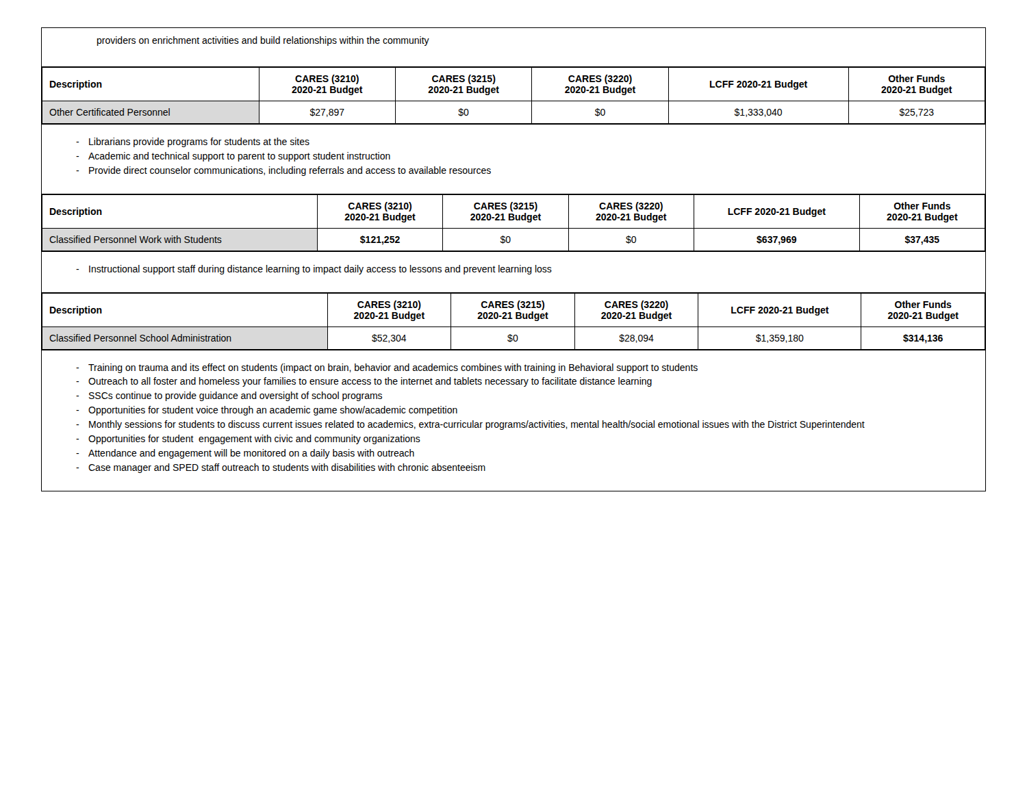| providers on enrichment activities and build relationships within the community |
| / Description / CARES (3210) 2020-21 Budget / CARES (3215) 2020-21 Budget / CARES (3220) 2020-21 Budget / LCFF 2020-21 Budget / Other Funds 2020-21 Budget / / --- / --- / --- / --- / --- / --- / / Other Certificated Personnel / $27,897 / $0 / $0 / $1,333,040 / $25,723 / |
| Librarians provide programs for students at the sites Academic and technical support to parent to support student instruction Provide direct counselor communications, including referrals and access to available resources |
| / Description / CARES (3210) 2020-21 Budget / CARES (3215) 2020-21 Budget / CARES (3220) 2020-21 Budget / LCFF 2020-21 Budget / Other Funds 2020-21 Budget / / --- / --- / --- / --- / --- / --- / / Classified Personnel Work with Students / $121,252 / $0 / $0 / $637,969 / $37,435 / |
| Instructional support staff during distance learning to impact daily access to lessons and prevent learning loss |
| / Description / CARES (3210) 2020-21 Budget / CARES (3215) 2020-21 Budget / CARES (3220) 2020-21 Budget / LCFF 2020-21 Budget / Other Funds 2020-21 Budget / / --- / --- / --- / --- / --- / --- / / Classified Personnel School Administration / $52,304 / $0 / $28,094 / $1,359,180 / $314,136 / |
| Training on trauma and its effect on students (impact on brain, behavior and academics combines with training in Behavioral support to students Outreach to all foster and homeless your families to ensure access to the internet and tablets necessary to facilitate distance learning SSCs continue to provide guidance and oversight of school programs Opportunities for student voice through an academic game show/academic competition Monthly sessions for students to discuss current issues related to academics, extra-curricular programs/activities, mental health/social emotional issues with the District Superintendent Opportunities for student engagement with civic and community organizations Attendance and engagement will be monitored on a daily basis with outreach Case manager and SPED staff outreach to students with disabilities with chronic absenteeism |